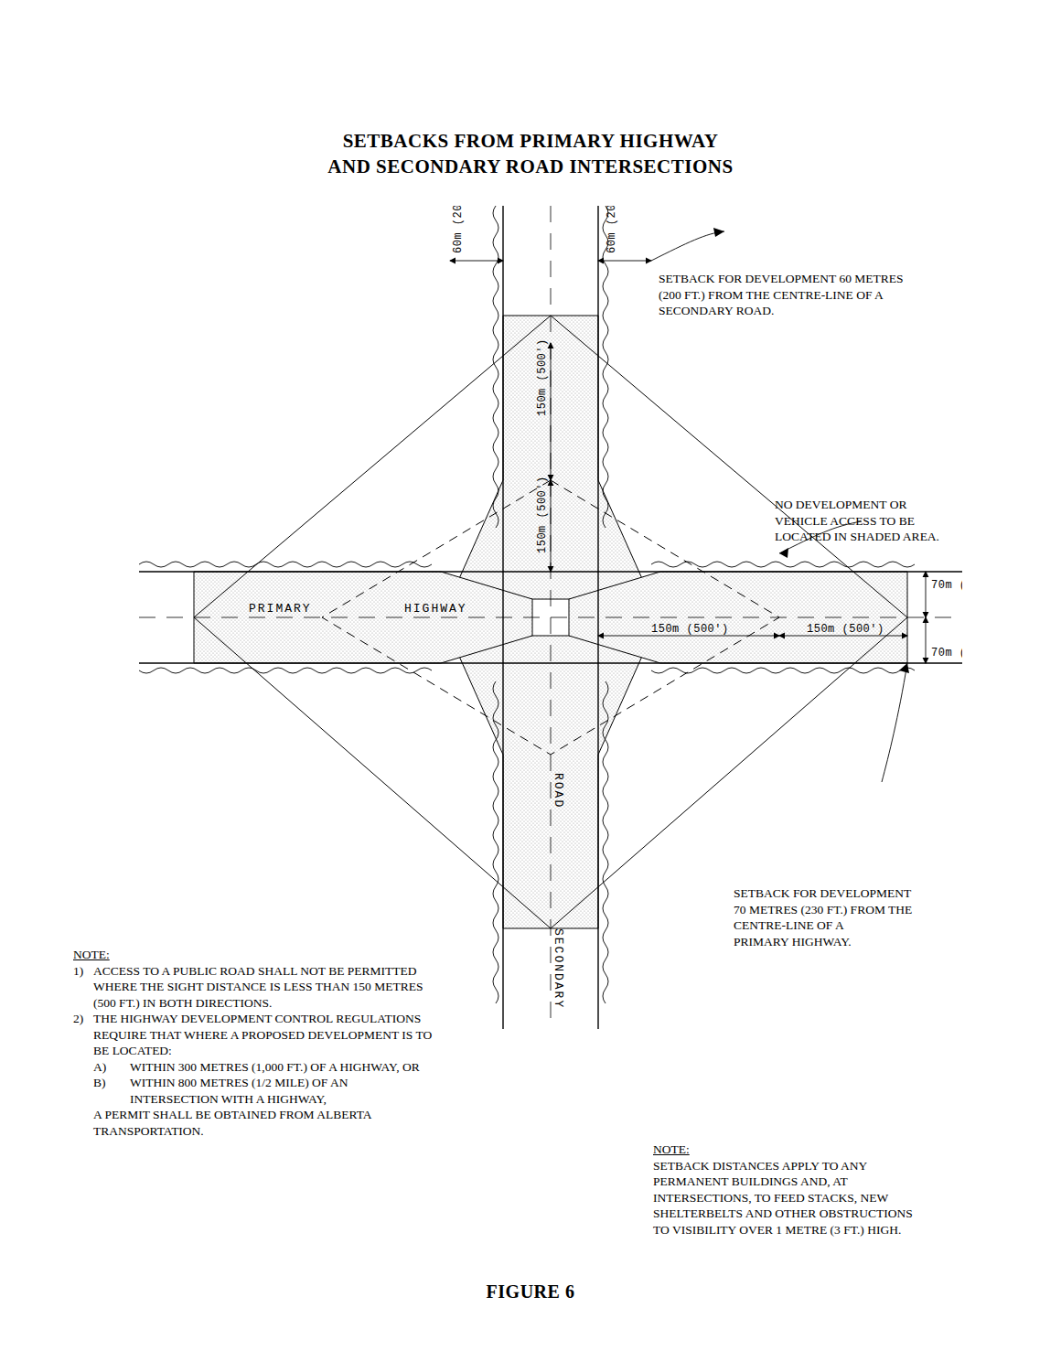SETBACKS FROM PRIMARY HIGHWAY
AND SECONDARY ROAD INTERSECTIONS
PRIMARY HIGHWAY ROAD SECONDARY 60m (200') 60m (200') 150m (500') 150m (500') 150m (500') 150m (500') 70m (230') 70m (230')
SETBACK FOR DEVELOPMENT 60 METRES
(200 FT.) FROM THE CENTRE-LINE OF A
SECONDARY ROAD.
NO DEVELOPMENT OR
VEHICLE ACCESS TO BE
LOCATED IN SHADED AREA.
SETBACK FOR DEVELOPMENT
70 METRES (230 FT.) FROM THE
CENTRE-LINE OF A
PRIMARY HIGHWAY.
NOTE:
1) ACCESS TO A PUBLIC ROAD SHALL NOT BE PERMITTED WHERE THE SIGHT DISTANCE IS LESS THAN 150 METRES (500 FT.) IN BOTH DIRECTIONS.
2) THE HIGHWAY DEVELOPMENT CONTROL REGULATIONS REQUIRE THAT WHERE A PROPOSED DEVELOPMENT IS TO BE LOCATED:
A) WITHIN 300 METRES (1,000 FT.) OF A HIGHWAY, OR
B) WITHIN 800 METRES (1/2 MILE) OF AN INTERSECTION WITH A HIGHWAY,
A PERMIT SHALL BE OBTAINED FROM ALBERTA TRANSPORTATION.
NOTE:
SETBACK DISTANCES APPLY TO ANY
PERMANENT BUILDINGS AND, AT
INTERSECTIONS, TO FEED STACKS, NEW
SHELTERBELTS AND OTHER OBSTRUCTIONS
TO VISIBILITY OVER 1 METRE (3 FT.) HIGH.
FIGURE 6